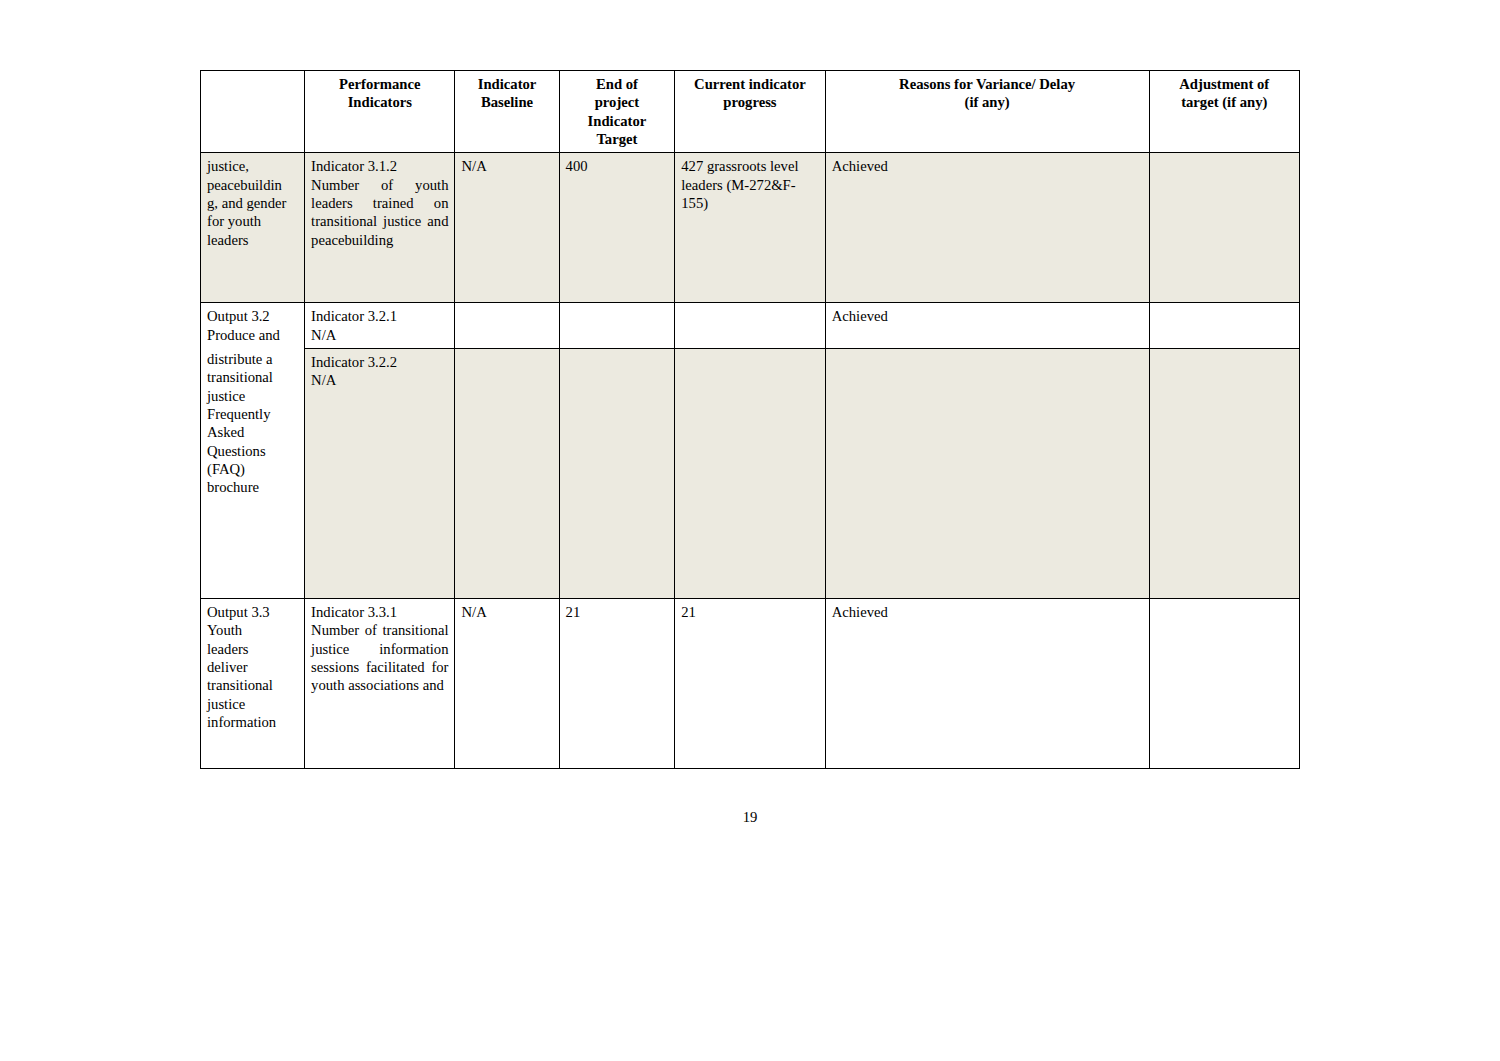| | Performance Indicators | Indicator Baseline | End of project Indicator Target | Current indicator progress | Reasons for Variance/ Delay (if any) | Adjustment of target (if any) |
| --- | --- | --- | --- | --- | --- | --- |
| justice, peacebuildin g, and gender for youth leaders | Indicator 3.1.2 Number of youth leaders trained on transitional justice and peacebuilding | N/A | 400 | 427 grassroots level leaders (M-272&F-155) | Achieved | |
| Output 3.2 Produce and distribute a transitional justice Frequently Asked Questions (FAQ) brochure | Indicator 3.2.1 N/A | | | | Achieved | |
| Indicator 3.2.2 N/A | | | | | |
| Output 3.3 Youth leaders deliver transitional justice information | Indicator 3.3.1 Number of transitional justice information sessions facilitated for youth associations and | N/A | 21 | 21 | Achieved | |
19